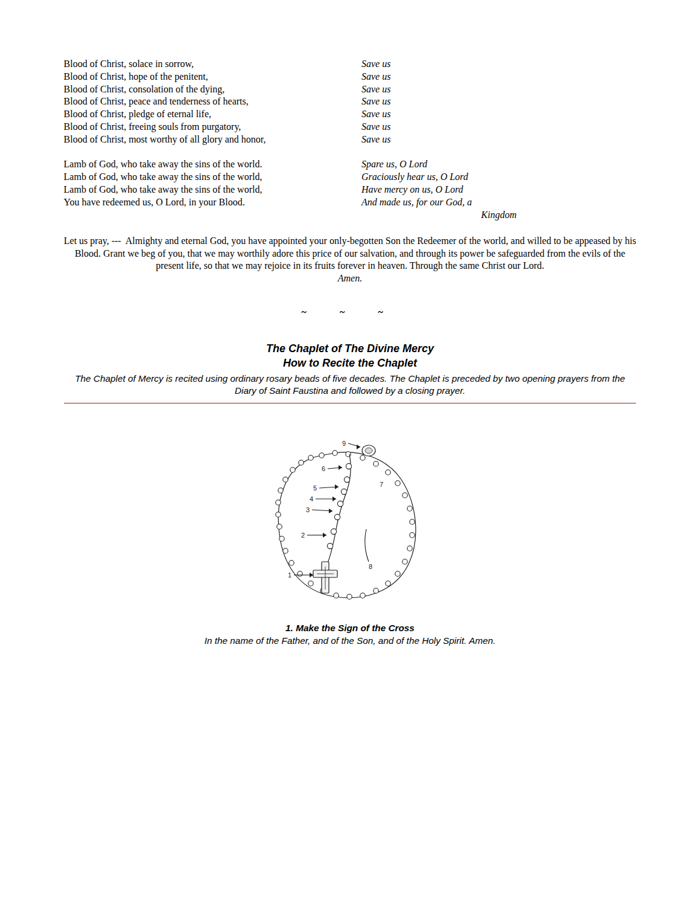| Blood of Christ, solace in sorrow, | Save us |
| Blood of Christ, hope of the penitent, | Save us |
| Blood of Christ, consolation of the dying, | Save us |
| Blood of Christ, peace and tenderness of hearts, | Save us |
| Blood of Christ, pledge of eternal life, | Save us |
| Blood of Christ, freeing souls from purgatory, | Save us |
| Blood of Christ, most worthy of all glory and honor, | Save us |
| Lamb of God, who take away the sins of the world. | Spare us, O Lord |
| Lamb of God, who take away the sins of the world, | Graciously hear us, O Lord |
| Lamb of God, who take away the sins of the world, | Have mercy on us, O Lord |
| You have redeemed us, O Lord, in your Blood. | And made us, for our God, a Kingdom |
Let us pray, --- Almighty and eternal God, you have appointed your only-begotten Son the Redeemer of the world, and willed to be appeased by his Blood. Grant we beg of you, that we may worthily adore this price of our salvation, and through its power be safeguarded from the evils of the present life, so that we may rejoice in its fruits forever in heaven. Through the same Christ our Lord.
Amen.
~ ~ ~
The Chaplet of The Divine Mercy
How to Recite the Chaplet
The Chaplet of Mercy is recited using ordinary rosary beads of five decades. The Chaplet is preceded by two opening prayers from the Diary of Saint Faustina and followed by a closing prayer.
9 6 5 4 3 2 1 7 8
1. Make the Sign of the Cross
In the name of the Father, and of the Son, and of the Holy Spirit. Amen.